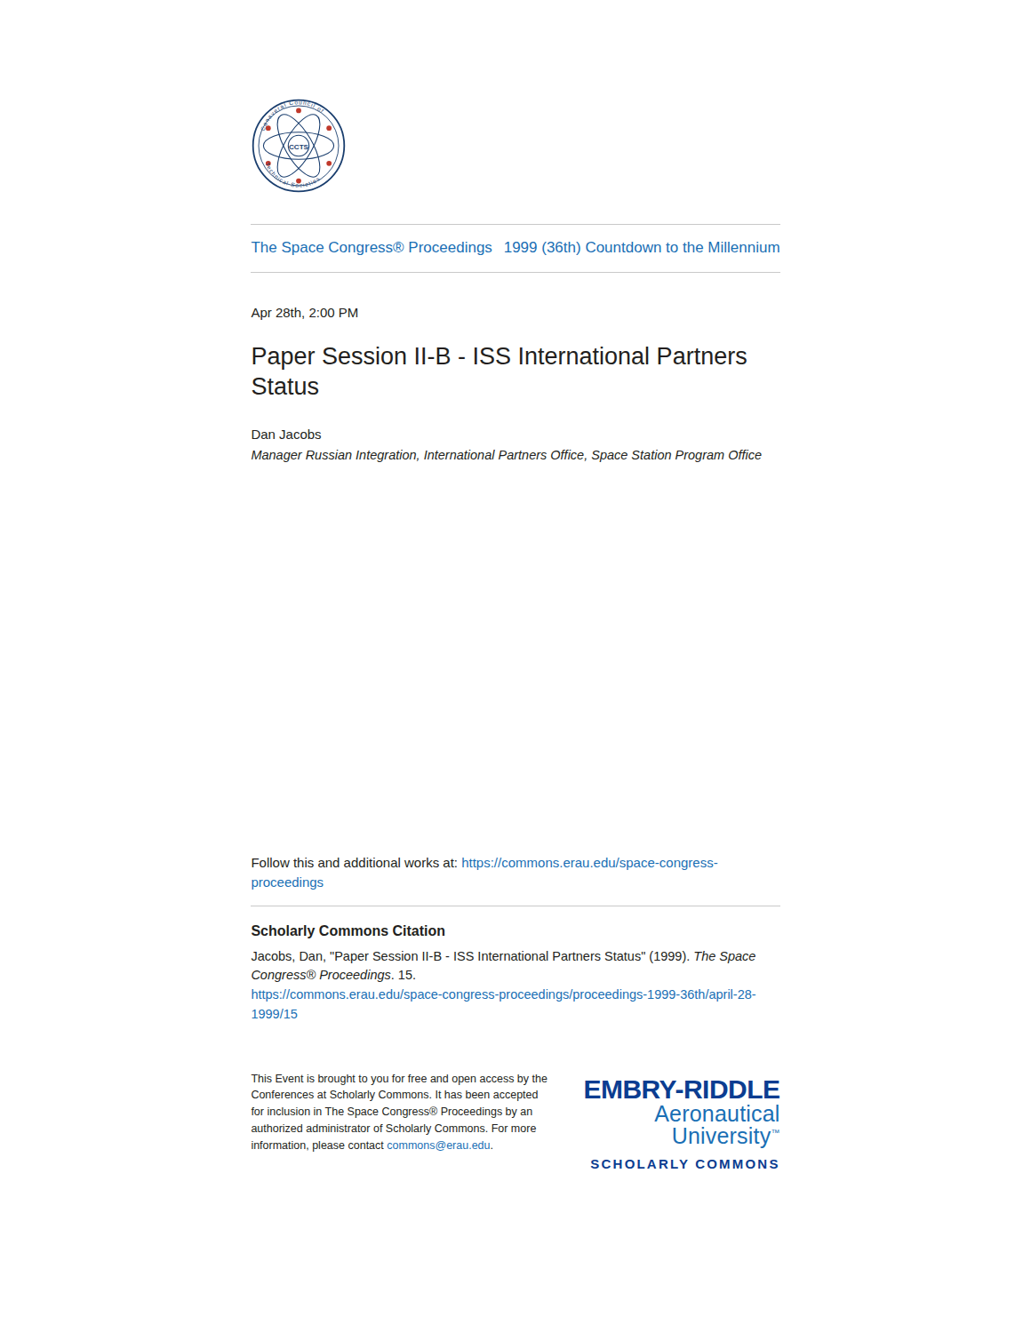CCTS Canaveral Council of Technical Societies
The Space Congress® Proceedings
1999 (36th) Countdown to the Millennium
Apr 28th, 2:00 PM
Paper Session II-B - ISS International Partners Status
Dan Jacobs
Manager Russian Integration, International Partners Office, Space Station Program Office
Follow this and additional works at: https://commons.erau.edu/space-congress-proceedings
Scholarly Commons Citation
Jacobs, Dan, "Paper Session II-B - ISS International Partners Status" (1999). The Space Congress® Proceedings. 15.
https://commons.erau.edu/space-congress-proceedings/proceedings-1999-36th/april-28-1999/15
This Event is brought to you for free and open access by the Conferences at Scholarly Commons. It has been accepted for inclusion in The Space Congress® Proceedings by an authorized administrator of Scholarly Commons. For more information, please contact commons@erau.edu.
EMBRY-RIDDLE
Aeronautical University™
SCHOLARLY COMMONS